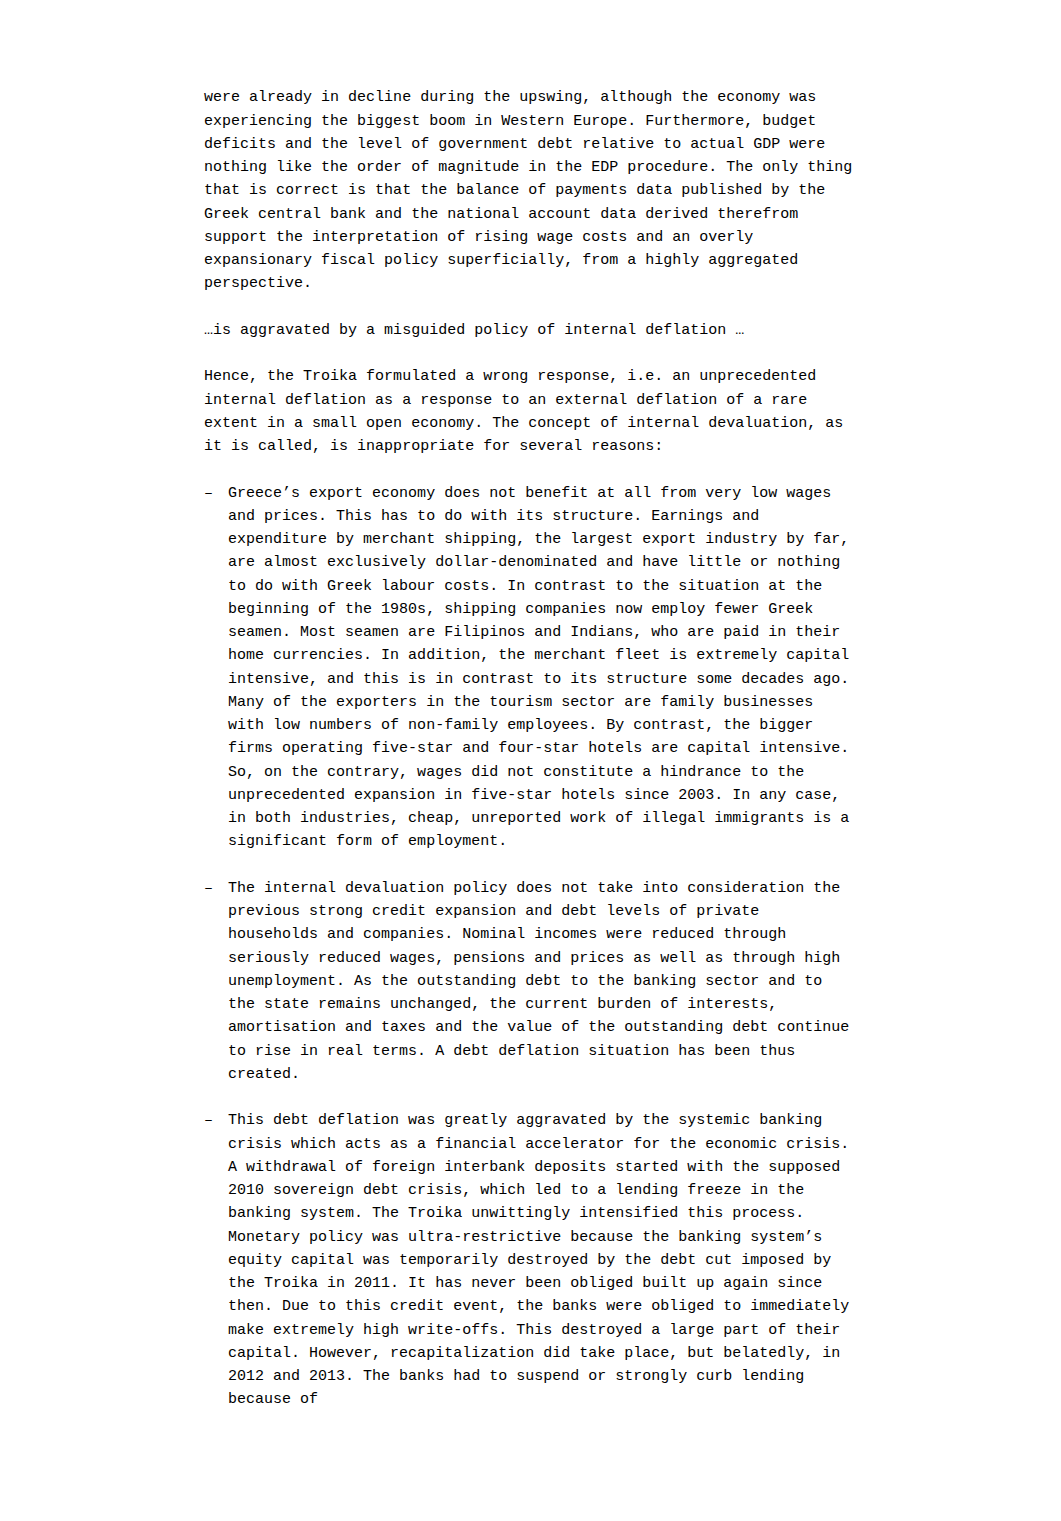were already in decline during the upswing, although the economy was experiencing the biggest boom in Western Europe. Furthermore, budget deficits and the level of government debt relative to actual GDP were nothing like the order of magnitude in the EDP procedure. The only thing that is correct is that the balance of payments data published by the Greek central bank and the national account data derived therefrom support the interpretation of rising wage costs and an overly expansionary fiscal policy superficially, from a highly aggregated perspective.
…is aggravated by a misguided policy of internal deflation …
Hence, the Troika formulated a wrong response, i.e. an unprecedented internal deflation as a response to an external deflation of a rare extent in a small open economy. The concept of internal devaluation, as it is called, is inappropriate for several reasons:
Greece’s export economy does not benefit at all from very low wages and prices. This has to do with its structure. Earnings and expenditure by merchant shipping, the largest export industry by far, are almost exclusively dollar-denominated and have little or nothing to do with Greek labour costs. In contrast to the situation at the beginning of the 1980s, shipping companies now employ fewer Greek seamen. Most seamen are Filipinos and Indians, who are paid in their home currencies. In addition, the merchant fleet is extremely capital intensive, and this is in contrast to its structure some decades ago. Many of the exporters in the tourism sector are family businesses with low numbers of non-family employees. By contrast, the bigger firms operating five-star and four-star hotels are capital intensive. So, on the contrary, wages did not constitute a hindrance to the unprecedented expansion in five-star hotels since 2003. In any case, in both industries, cheap, unreported work of illegal immigrants is a significant form of employment.
The internal devaluation policy does not take into consideration the previous strong credit expansion and debt levels of private households and companies. Nominal incomes were reduced through seriously reduced wages, pensions and prices as well as through high unemployment. As the outstanding debt to the banking sector and to the state remains unchanged, the current burden of interests, amortisation and taxes and the value of the outstanding debt continue to rise in real terms. A debt deflation situation has been thus created.
This debt deflation was greatly aggravated by the systemic banking crisis which acts as a financial accelerator for the economic crisis. A withdrawal of foreign interbank deposits started with the supposed 2010 sovereign debt crisis, which led to a lending freeze in the banking system. The Troika unwittingly intensified this process. Monetary policy was ultra-restrictive because the banking system’s equity capital was temporarily destroyed by the debt cut imposed by the Troika in 2011. It has never been obliged built up again since then. Due to this credit event, the banks were obliged to immediately make extremely high write-offs. This destroyed a large part of their capital. However, recapitalization did take place, but belatedly, in 2012 and 2013. The banks had to suspend or strongly curb lending because of